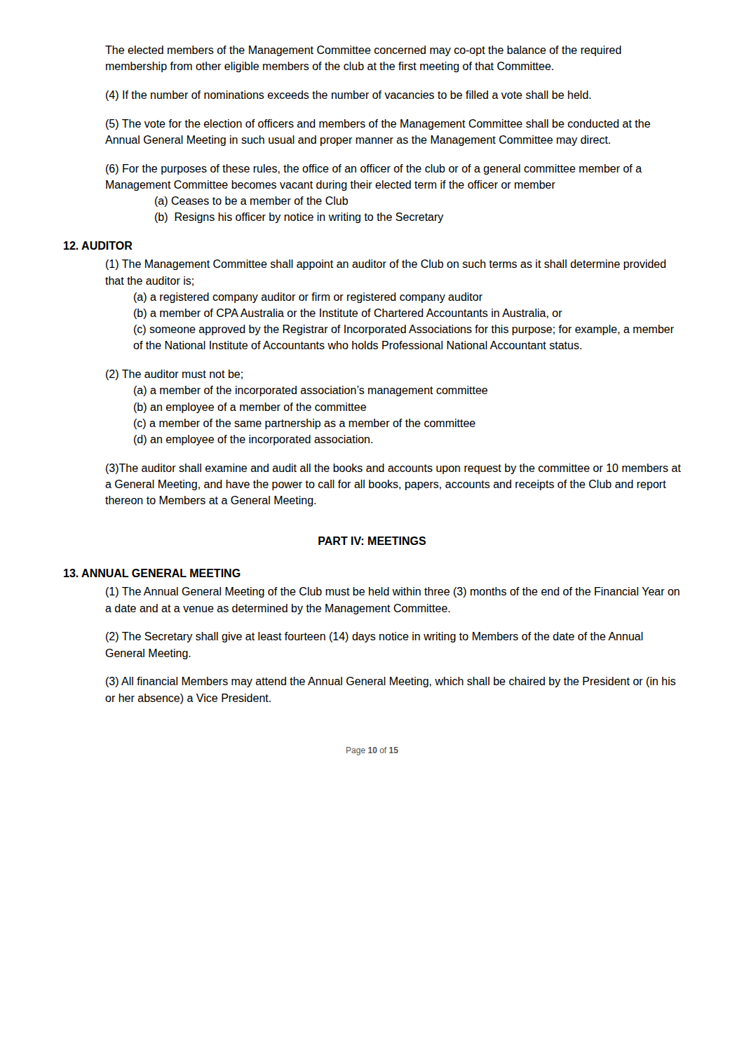The elected members of the Management Committee concerned may co-opt the balance of the required membership from other eligible members of the club at the first meeting of that Committee.
(4) If the number of nominations exceeds the number of vacancies to be filled a vote shall be held.
(5) The vote for the election of officers and members of the Management Committee shall be conducted at the Annual General Meeting in such usual and proper manner as the Management Committee may direct.
(6) For the purposes of these rules, the office of an officer of the club or of a general committee member of a Management Committee becomes vacant during their elected term if the officer or member
(a) Ceases to be a member of the Club
(b) Resigns his officer by notice in writing to the Secretary
12. AUDITOR
(1) The Management Committee shall appoint an auditor of the Club on such terms as it shall determine provided that the auditor is;
(a) a registered company auditor or firm or registered company auditor
(b) a member of CPA Australia or the Institute of Chartered Accountants in Australia, or
(c) someone approved by the Registrar of Incorporated Associations for this purpose; for example, a member of the National Institute of Accountants who holds Professional National Accountant status.
(2) The auditor must not be;
(a) a member of the incorporated association’s management committee
(b) an employee of a member of the committee
(c) a member of the same partnership as a member of the committee
(d) an employee of the incorporated association.
(3)The auditor shall examine and audit all the books and accounts upon request by the committee or 10 members at a General Meeting, and have the power to call for all books, papers, accounts and receipts of the Club and report thereon to Members at a General Meeting.
PART IV: MEETINGS
13. ANNUAL GENERAL MEETING
(1) The Annual General Meeting of the Club must be held within three (3) months of the end of the Financial Year on a date and at a venue as determined by the Management Committee.
(2) The Secretary shall give at least fourteen (14) days notice in writing to Members of the date of the Annual General Meeting.
(3) All financial Members may attend the Annual General Meeting, which shall be chaired by the President or (in his or her absence) a Vice President.
Page 10 of 15